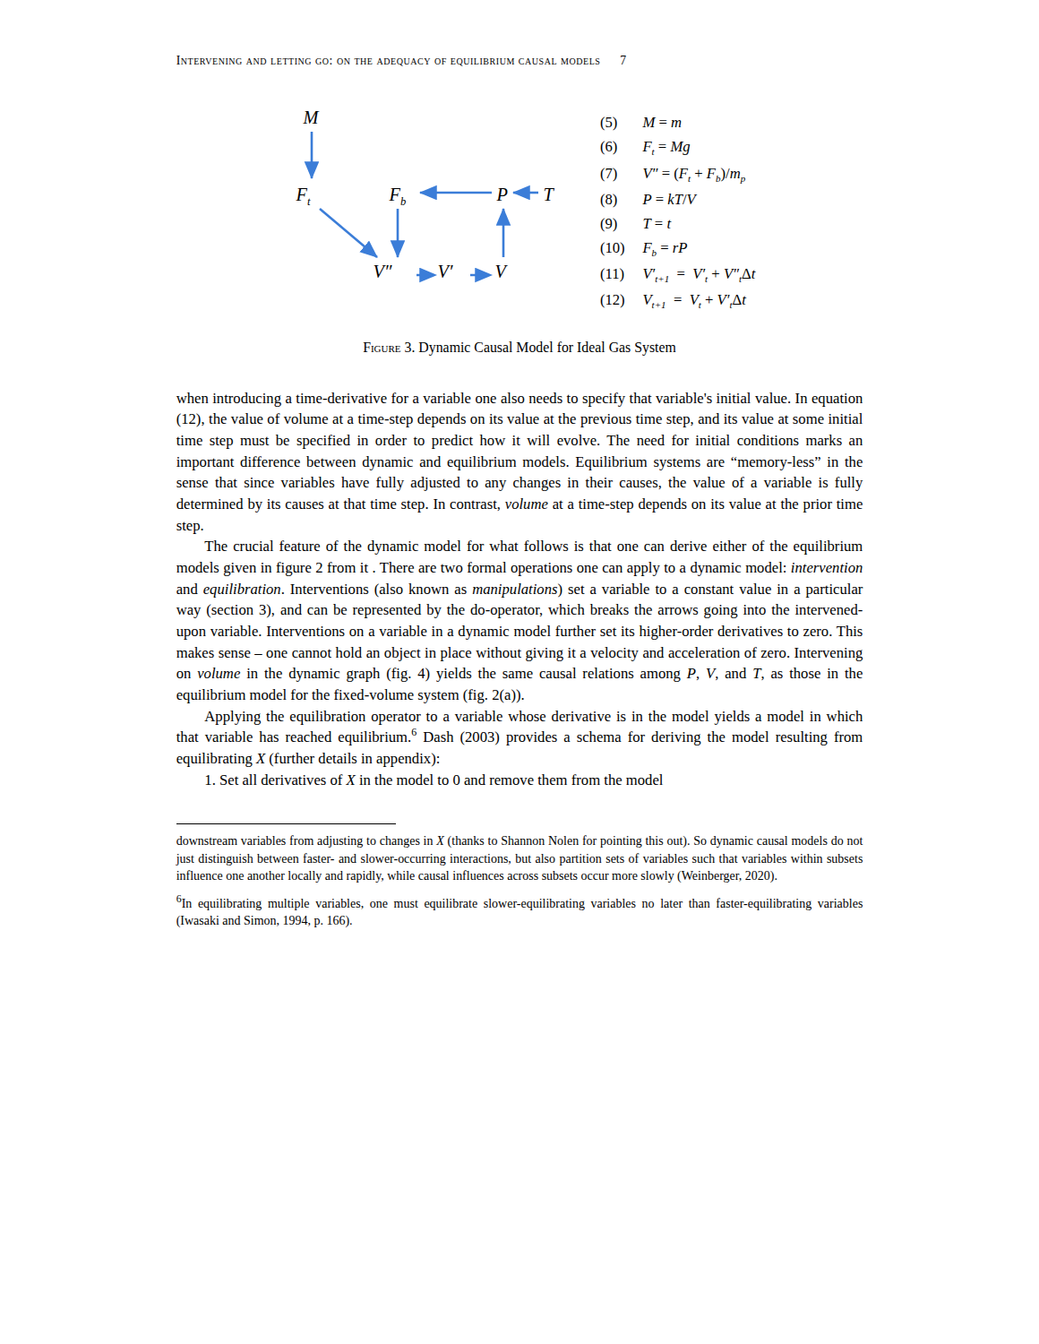Intervening and letting go: on the adequacy of equilibrium causal models7
M Ft Fb P T V″ V′ V
(5) M = m
(6) Ft = Mg
(7) V″ = (Ft + Fb)/mp
(8) P = kT/V
(9) T = t
(10) Fb = rP
(11) V′t+1 = V′t + V″t Δt
(12) Vt+1 = Vt + V′t Δt
Figure 3. Dynamic Causal Model for Ideal Gas System
when introducing a time-derivative for a variable one also needs to specify that variable's initial value. In equation (12), the value of volume at a time-step depends on its value at the previous time step, and its value at some initial time step must be specified in order to predict how it will evolve. The need for initial conditions marks an important difference between dynamic and equilibrium models. Equilibrium systems are “memory-less” in the sense that since variables have fully adjusted to any changes in their causes, the value of a variable is fully determined by its causes at that time step. In contrast, volume at a time-step depends on its value at the prior time step.
The crucial feature of the dynamic model for what follows is that one can derive either of the equilibrium models given in figure 2 from it . There are two formal operations one can apply to a dynamic model: intervention and equilibration. Interventions (also known as manipulations) set a variable to a constant value in a particular way (section 3), and can be represented by the do-operator, which breaks the arrows going into the intervened-upon variable. Interventions on a variable in a dynamic model further set its higher-order derivatives to zero. This makes sense – one cannot hold an object in place without giving it a velocity and acceleration of zero. Intervening on volume in the dynamic graph (fig. 4) yields the same causal relations among P, V, and T, as those in the equilibrium model for the fixed-volume system (fig. 2(a)).
Applying the equilibration operator to a variable whose derivative is in the model yields a model in which that variable has reached equilibrium.6 Dash (2003) provides a schema for deriving the model resulting from equilibrating X (further details in appendix):
1. Set all derivatives of X in the model to 0 and remove them from the model
downstream variables from adjusting to changes in X (thanks to Shannon Nolen for pointing this out). So dynamic causal models do not just distinguish between faster- and slower-occurring interactions, but also partition sets of variables such that variables within subsets influence one another locally and rapidly, while causal influences across subsets occur more slowly (Weinberger, 2020).
6In equilibrating multiple variables, one must equilibrate slower-equilibrating variables no later than faster-equilibrating variables (Iwasaki and Simon, 1994, p. 166).